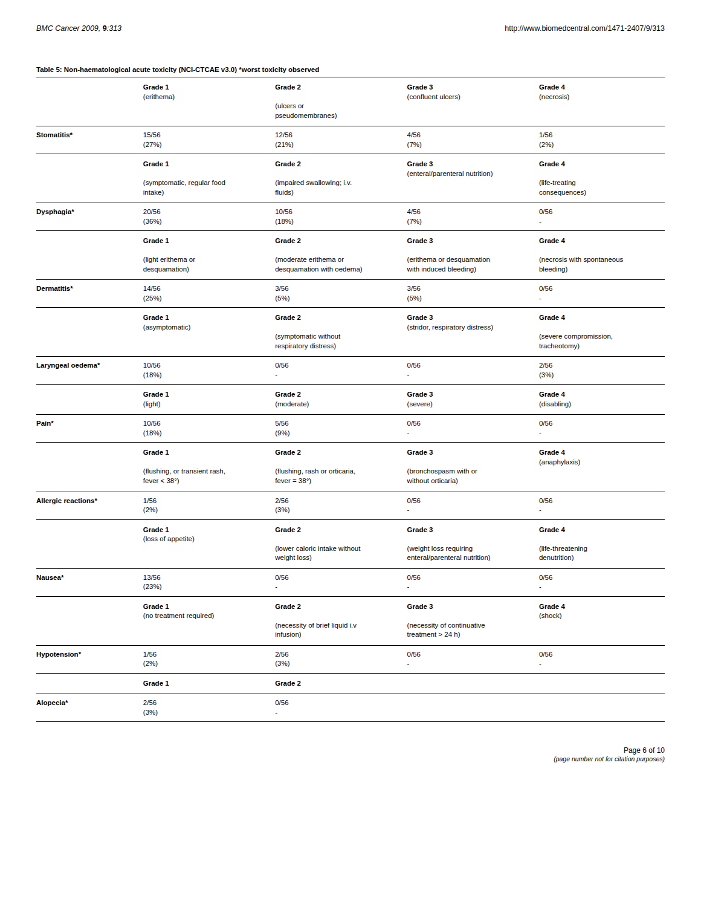BMC Cancer 2009, 9:313
http://www.biomedcentral.com/1471-2407/9/313
Table 5: Non-haematological acute toxicity (NCI-CTCAE v3.0) *worst toxicity observed
| | Grade 1 (erithema) | Grade 2 (ulcers or pseudomembranes) | Grade 3 (confluent ulcers) | Grade 4 (necrosis) |
| Stomatitis* | 15/56 (27%) | 12/56 (21%) | 4/56 (7%) | 1/56 (2%) |
| | Grade 1 (symptomatic, regular food intake) | Grade 2 (impaired swallowing; i.v. fluids) | Grade 3 (enteral/parenteral nutrition) | Grade 4 (life-treating consequences) |
| Dysphagia* | 20/56 (36%) | 10/56 (18%) | 4/56 (7%) | 0/56 - |
| | Grade 1 (light erithema or desquamation) | Grade 2 (moderate erithema or desquamation with oedema) | Grade 3 (erithema or desquamation with induced bleeding) | Grade 4 (necrosis with spontaneous bleeding) |
| Dermatitis* | 14/56 (25%) | 3/56 (5%) | 3/56 (5%) | 0/56 - |
| | Grade 1 (asymptomatic) | Grade 2 (symptomatic without respiratory distress) | Grade 3 (stridor, respiratory distress) | Grade 4 (severe compromission, tracheotomy) |
| Laryngeal oedema* | 10/56 (18%) | 0/56 - | 0/56 - | 2/56 (3%) |
| | Grade 1 (light) | Grade 2 (moderate) | Grade 3 (severe) | Grade 4 (disabling) |
| Pain* | 10/56 (18%) | 5/56 (9%) | 0/56 - | 0/56 - |
| | Grade 1 (flushing, or transient rash, fever < 38°) | Grade 2 (flushing, rash or orticaria, fever = 38°) | Grade 3 (bronchospasm with or without orticaria) | Grade 4 (anaphylaxis) |
| Allergic reactions* | 1/56 (2%) | 2/56 (3%) | 0/56 - | 0/56 - |
| | Grade 1 (loss of appetite) | Grade 2 (lower caloric intake without weight loss) | Grade 3 (weight loss requiring enteral/parenteral nutrition) | Grade 4 (life-threatening denutrition) |
| Nausea* | 13/56 (23%) | 0/56 - | 0/56 - | 0/56 - |
| | Grade 1 (no treatment required) | Grade 2 (necessity of brief liquid i.v infusion) | Grade 3 (necessity of continuative treatment > 24 h) | Grade 4 (shock) |
| Hypotension* | 1/56 (2%) | 2/56 (3%) | 0/56 - | 0/56 - |
| | Grade 1 | Grade 2 | | |
| Alopecia* | 2/56 (3%) | 0/56 - | | |
Page 6 of 10
(page number not for citation purposes)